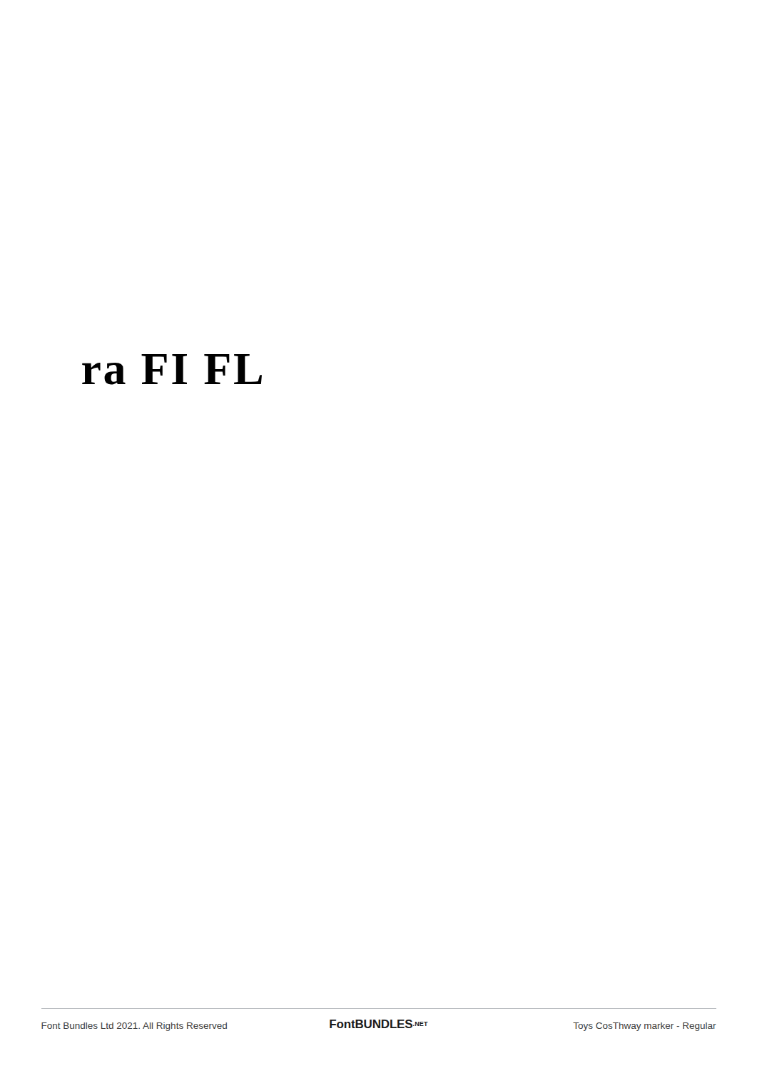ra FI FL
Font Bundles Ltd 2021. All Rights Reserved FontBUNDLES.NET Toys CosThway marker - Regular